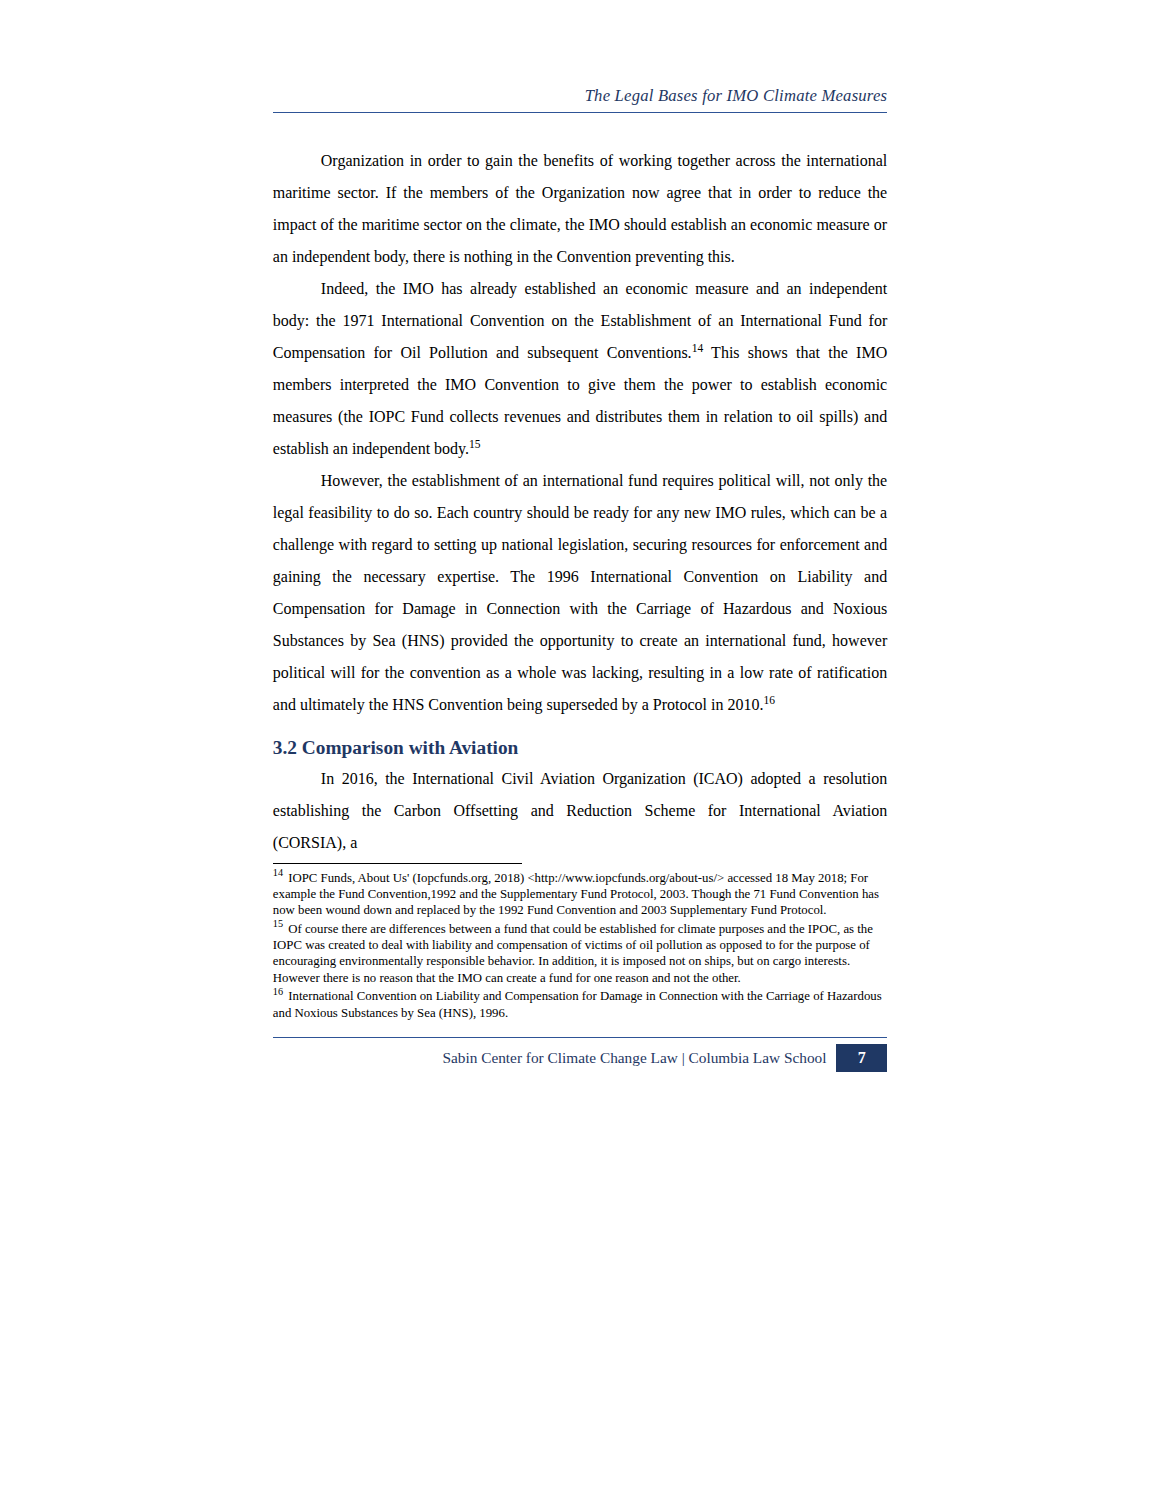The Legal Bases for IMO Climate Measures
Organization in order to gain the benefits of working together across the international maritime sector. If the members of the Organization now agree that in order to reduce the impact of the maritime sector on the climate, the IMO should establish an economic measure or an independent body, there is nothing in the Convention preventing this.
Indeed, the IMO has already established an economic measure and an independent body: the 1971 International Convention on the Establishment of an International Fund for Compensation for Oil Pollution and subsequent Conventions.14 This shows that the IMO members interpreted the IMO Convention to give them the power to establish economic measures (the IOPC Fund collects revenues and distributes them in relation to oil spills) and establish an independent body.15
However, the establishment of an international fund requires political will, not only the legal feasibility to do so. Each country should be ready for any new IMO rules, which can be a challenge with regard to setting up national legislation, securing resources for enforcement and gaining the necessary expertise. The 1996 International Convention on Liability and Compensation for Damage in Connection with the Carriage of Hazardous and Noxious Substances by Sea (HNS) provided the opportunity to create an international fund, however political will for the convention as a whole was lacking, resulting in a low rate of ratification and ultimately the HNS Convention being superseded by a Protocol in 2010.16
3.2 Comparison with Aviation
In 2016, the International Civil Aviation Organization (ICAO) adopted a resolution establishing the Carbon Offsetting and Reduction Scheme for International Aviation (CORSIA), a
14 IOPC Funds, About Us' (Iopcfunds.org, 2018) <http://www.iopcfunds.org/about-us/> accessed 18 May 2018; For example the Fund Convention,1992 and the Supplementary Fund Protocol, 2003. Though the 71 Fund Convention has now been wound down and replaced by the 1992 Fund Convention and 2003 Supplementary Fund Protocol.
15 Of course there are differences between a fund that could be established for climate purposes and the IPOC, as the IOPC was created to deal with liability and compensation of victims of oil pollution as opposed to for the purpose of encouraging environmentally responsible behavior. In addition, it is imposed not on ships, but on cargo interests. However there is no reason that the IMO can create a fund for one reason and not the other.
16 International Convention on Liability and Compensation for Damage in Connection with the Carriage of Hazardous and Noxious Substances by Sea (HNS), 1996.
Sabin Center for Climate Change Law | Columbia Law School 7